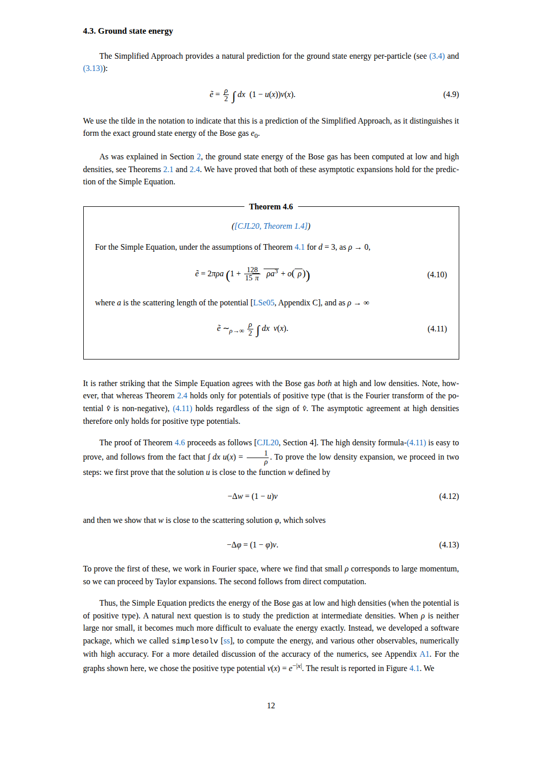4.3. Ground state energy
The Simplified Approach provides a natural prediction for the ground state energy per-particle (see (3.4) and (3.13)):
ẽ = ρ 2 ∫ dx (1 − u(x))v(x).
(4.9)
We use the tilde in the notation to indicate that this is a prediction of the Simplified Approach, as it distinguishes it form the exact ground state energy of the Bose gas e0.
As was explained in Section 2, the ground state energy of the Bose gas has been computed at low and high densities, see Theorems 2.1 and 2.4. We have proved that both of these asymptotic expansions hold for the prediction of the Simple Equation.
Theorem 4.6
([CJL20, Theorem 1.4])
For the Simple Equation, under the assumptions of Theorem 4.1 for d = 3, as ρ → 0,
ẽ = 2πρa (1 + 12815 π ρa3 + o( ρ))
(4.10)
where a is the scattering length of the potential [LSe05, Appendix C], and as ρ → ∞
ẽ ∼ρ→∞ ρ 2 ∫ dx v(x).
(4.11)
It is rather striking that the Simple Equation agrees with the Bose gas both at high and low densities. Note, however, that whereas Theorem 2.4 holds only for potentials of positive type (that is the Fourier transform of the potential v̂ is non-negative), (4.11) holds regardless of the sign of v̂. The asymptotic agreement at high densities therefore only holds for positive type potentials.
The proof of Theorem 4.6 proceeds as follows [CJL20, Section 4]. The high density formula-(4.11) is easy to prove, and follows from the fact that ∫ dx u(x) = 1 ρ. To prove the low density expansion, we proceed in two steps: we first prove that the solution u is close to the function w defined by
−Δw = (1 − u)v
(4.12)
and then we show that w is close to the scattering solution φ, which solves
−Δφ = (1 − φ)v.
(4.13)
To prove the first of these, we work in Fourier space, where we find that small ρ corresponds to large momentum, so we can proceed by Taylor expansions. The second follows from direct computation.
Thus, the Simple Equation predicts the energy of the Bose gas at low and high densities (when the potential is of positive type). A natural next question is to study the prediction at intermediate densities. When ρ is neither large nor small, it becomes much more difficult to evaluate the energy exactly. Instead, we developed a software package, which we called simplesolv [ss], to compute the energy, and various other observables, numerically with high accuracy. For a more detailed discussion of the accuracy of the numerics, see Appendix A1. For the graphs shown here, we chose the positive type potential v(x) = e−|x|. The result is reported in Figure 4.1. We
12